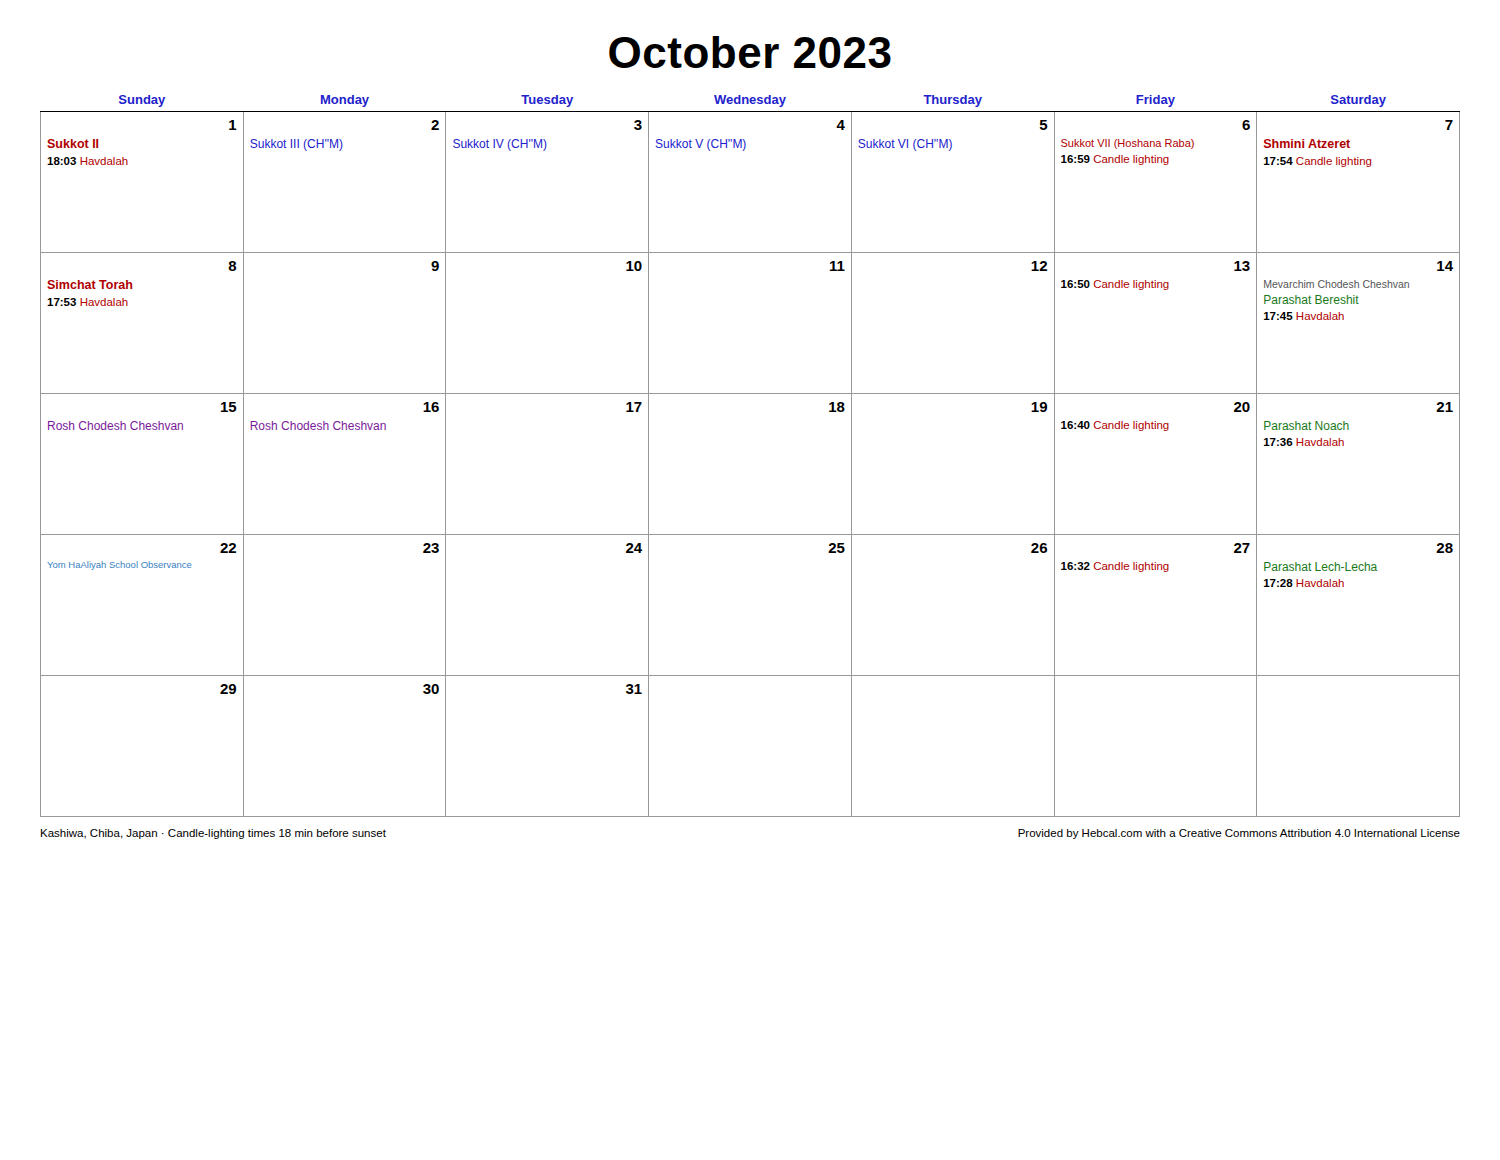October 2023
| Sunday | Monday | Tuesday | Wednesday | Thursday | Friday | Saturday |
| --- | --- | --- | --- | --- | --- | --- |
| 1 Sukkot II 18:03 Havdalah | 2 Sukkot III (CH''M) | 3 Sukkot IV (CH''M) | 4 Sukkot V (CH''M) | 5 Sukkot VI (CH''M) | 6 Sukkot VII (Hoshana Raba) 16:59 Candle lighting | 7 Shmini Atzeret 17:54 Candle lighting |
| 8 Simchat Torah 17:53 Havdalah | 9 | 10 | 11 | 12 | 13 16:50 Candle lighting | 14 Mevarchim Chodesh Cheshvan Parashat Bereshit 17:45 Havdalah |
| 15 Rosh Chodesh Cheshvan | 16 Rosh Chodesh Cheshvan | 17 | 18 | 19 | 20 16:40 Candle lighting | 21 Parashat Noach 17:36 Havdalah |
| 22 Yom HaAliyah School Observance | 23 | 24 | 25 | 26 | 27 16:32 Candle lighting | 28 Parashat Lech-Lecha 17:28 Havdalah |
| 29 | 30 | 31 | | | | |
Kashiwa, Chiba, Japan · Candle-lighting times 18 min before sunset
Provided by Hebcal.com with a Creative Commons Attribution 4.0 International License